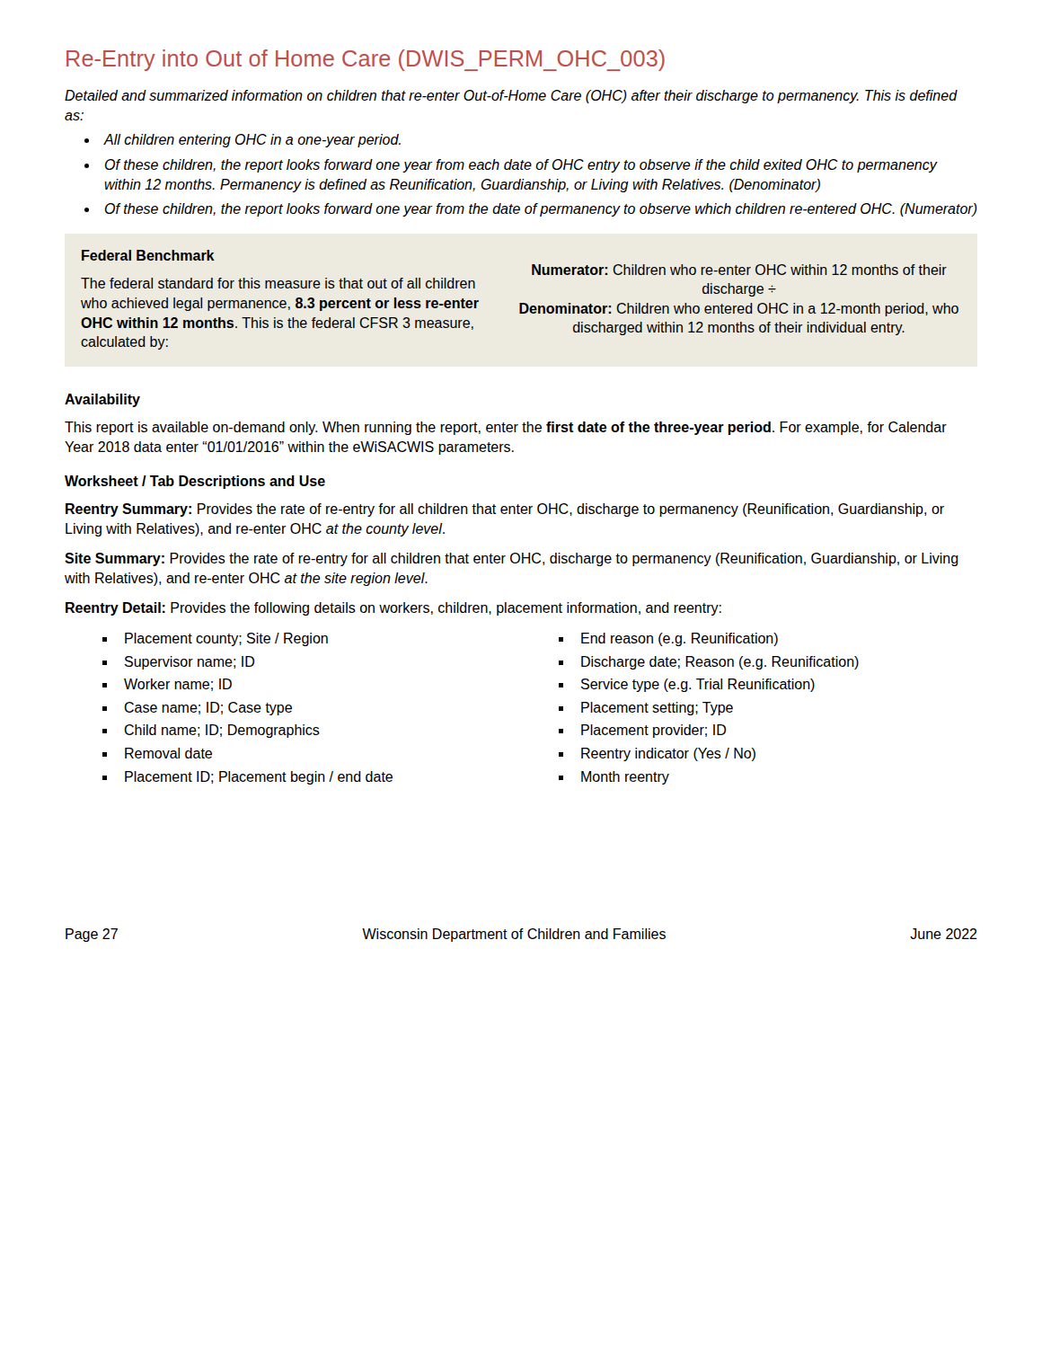Re-Entry into Out of Home Care (DWIS_PERM_OHC_003)
Detailed and summarized information on children that re-enter Out-of-Home Care (OHC) after their discharge to permanency. This is defined as:
All children entering OHC in a one-year period.
Of these children, the report looks forward one year from each date of OHC entry to observe if the child exited OHC to permanency within 12 months. Permanency is defined as Reunification, Guardianship, or Living with Relatives. (Denominator)
Of these children, the report looks forward one year from the date of permanency to observe which children re-entered OHC. (Numerator)
Federal Benchmark
The federal standard for this measure is that out of all children who achieved legal permanence, 8.3 percent or less re-enter OHC within 12 months. This is the federal CFSR 3 measure, calculated by:
Numerator: Children who re-enter OHC within 12 months of their discharge ÷
Denominator: Children who entered OHC in a 12-month period, who discharged within 12 months of their individual entry.
Availability
This report is available on-demand only. When running the report, enter the first date of the three-year period. For example, for Calendar Year 2018 data enter “01/01/2016” within the eWiSACWIS parameters.
Worksheet / Tab Descriptions and Use
Reentry Summary: Provides the rate of re-entry for all children that enter OHC, discharge to permanency (Reunification, Guardianship, or Living with Relatives), and re-enter OHC at the county level.
Site Summary: Provides the rate of re-entry for all children that enter OHC, discharge to permanency (Reunification, Guardianship, or Living with Relatives), and re-enter OHC at the site region level.
Reentry Detail: Provides the following details on workers, children, placement information, and reentry:
Placement county; Site / Region
Supervisor name; ID
Worker name; ID
Case name; ID; Case type
Child name; ID; Demographics
Removal date
Placement ID; Placement begin / end date
End reason (e.g. Reunification)
Discharge date; Reason (e.g. Reunification)
Service type (e.g. Trial Reunification)
Placement setting; Type
Placement provider; ID
Reentry indicator (Yes / No)
Month reentry
Page 27 Wisconsin Department of Children and Families June 2022